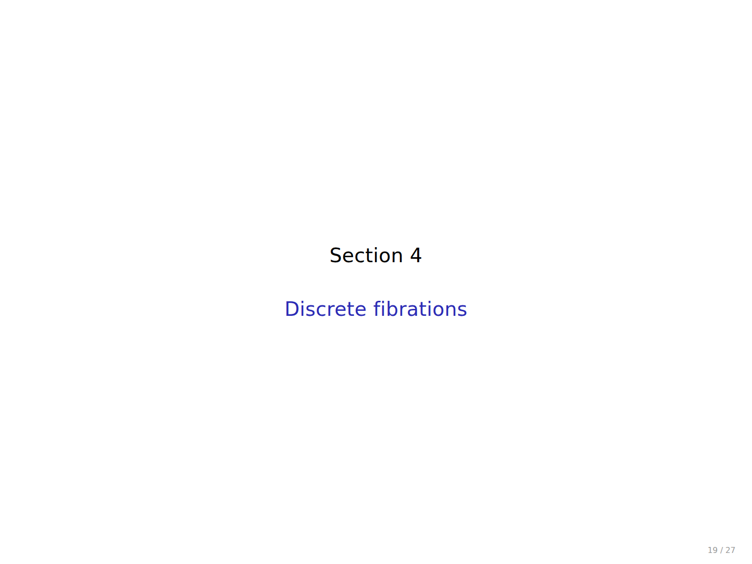Section 4
Discrete fibrations
19 / 27